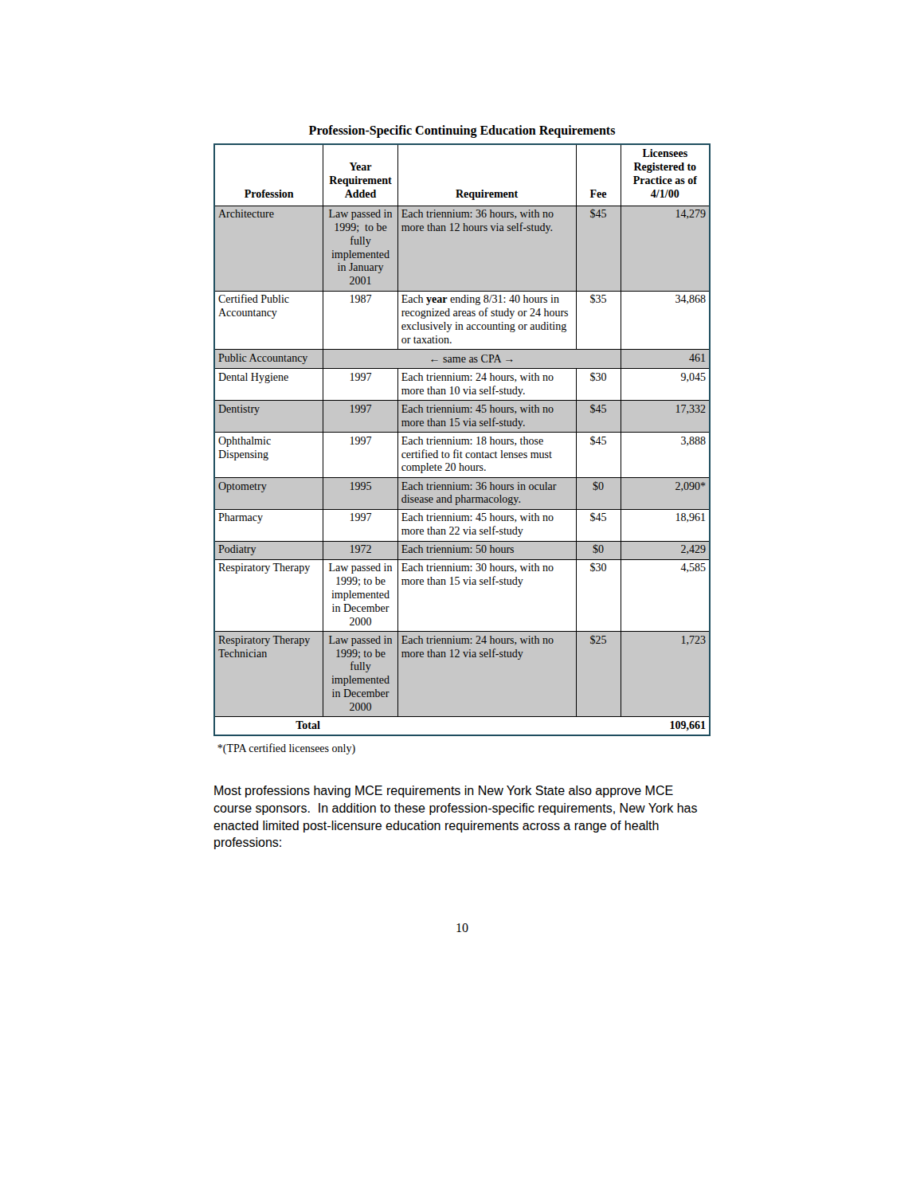Profession-Specific Continuing Education Requirements
| Profession | Year Requirement Added | Requirement | Fee | Licensees Registered to Practice as of 4/1/00 |
| --- | --- | --- | --- | --- |
| Architecture | Law passed in 1999; to be fully implemented in January 2001 | Each triennium: 36 hours, with no more than 12 hours via self-study. | $45 | 14,279 |
| Certified Public Accountancy | 1987 | Each year ending 8/31: 40 hours in recognized areas of study or 24 hours exclusively in accounting or auditing or taxation. | $35 | 34,868 |
| Public Accountancy | ← same as CPA → | 461 |
| Dental Hygiene | 1997 | Each triennium: 24 hours, with no more than 10 via self-study. | $30 | 9,045 |
| Dentistry | 1997 | Each triennium: 45 hours, with no more than 15 via self-study. | $45 | 17,332 |
| Ophthalmic Dispensing | 1997 | Each triennium: 18 hours, those certified to fit contact lenses must complete 20 hours. | $45 | 3,888 |
| Optometry | 1995 | Each triennium: 36 hours in ocular disease and pharmacology. | $0 | 2,090* |
| Pharmacy | 1997 | Each triennium: 45 hours, with no more than 22 via self-study | $45 | 18,961 |
| Podiatry | 1972 | Each triennium: 50 hours | $0 | 2,429 |
| Respiratory Therapy | Law passed in 1999; to be implemented in December 2000 | Each triennium: 30 hours, with no more than 15 via self-study | $30 | 4,585 |
| Respiratory Therapy Technician | Law passed in 1999; to be fully implemented in December 2000 | Each triennium: 24 hours, with no more than 12 via self-study | $25 | 1,723 |
| Total | | | | 109,661 |
*(TPA certified licensees only)
Most professions having MCE requirements in New York State also approve MCE course sponsors. In addition to these profession-specific requirements, New York has enacted limited post-licensure education requirements across a range of health professions:
10